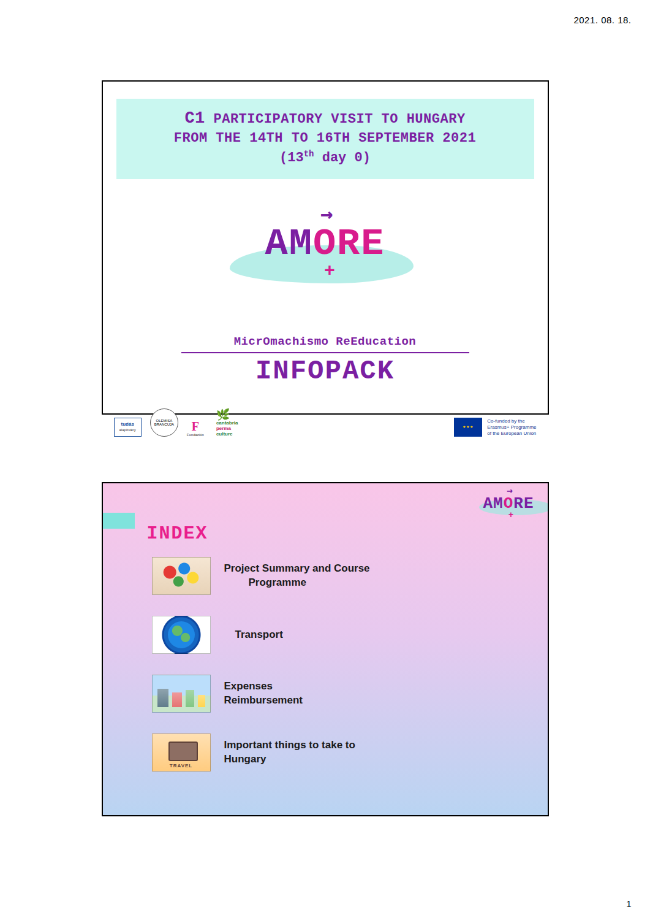2021. 08. 18.
C1 PARTICIPATORY VISIT TO HUNGARY
FROM THE 14TH TO 16TH SEPTEMBER 2021
(13th day 0)
AMO↗+RE
MicrOmachismo ReEducation
INFOPACK
tudás
alapítvány
OLEMISA
BRANCUJA
FFundación
🌿 cantabria
perma
culture
★★★
Co-funded by the
Erasmus+ Programme
of the European Union
INDEX
AMO↗+RE
Project Summary and CourseProgramme
Transport
Expenses
Reimbursement
Important things to take to
Hungary
1